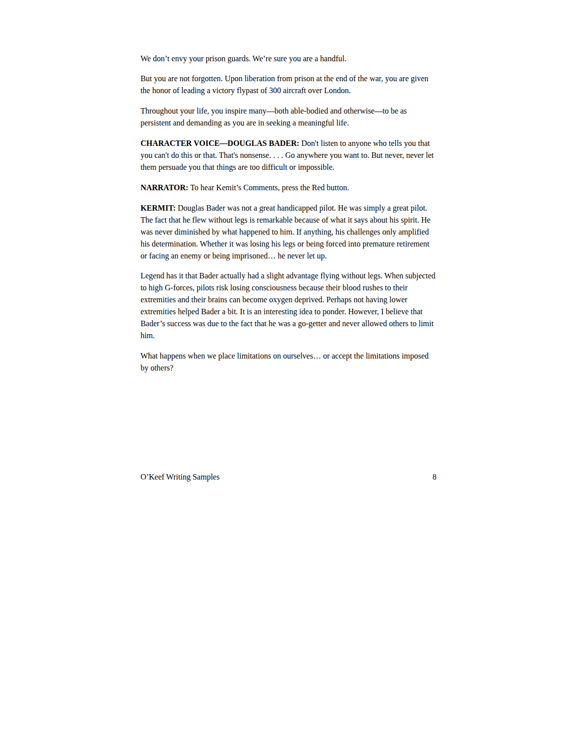We don’t envy your prison guards. We’re sure you are a handful.
But you are not forgotten. Upon liberation from prison at the end of the war, you are given the honor of leading a victory flypast of 300 aircraft over London.
Throughout your life, you inspire many—both able-bodied and otherwise—to be as persistent and demanding as you are in seeking a meaningful life.
CHARACTER VOICE—DOUGLAS BADER: Don't listen to anyone who tells you that you can't do this or that. That's nonsense. . . . Go anywhere you want to. But never, never let them persuade you that things are too difficult or impossible.
NARRATOR: To hear Kemit’s Comments, press the Red button.
KERMIT: Douglas Bader was not a great handicapped pilot. He was simply a great pilot. The fact that he flew without legs is remarkable because of what it says about his spirit. He was never diminished by what happened to him. If anything, his challenges only amplified his determination. Whether it was losing his legs or being forced into premature retirement or facing an enemy or being imprisoned… he never let up.
Legend has it that Bader actually had a slight advantage flying without legs. When subjected to high G-forces, pilots risk losing consciousness because their blood rushes to their extremities and their brains can become oxygen deprived. Perhaps not having lower extremities helped Bader a bit. It is an interesting idea to ponder. However, I believe that Bader’s success was due to the fact that he was a go-getter and never allowed others to limit him.
What happens when we place limitations on ourselves… or accept the limitations imposed by others?
O’Keef Writing Samples 8